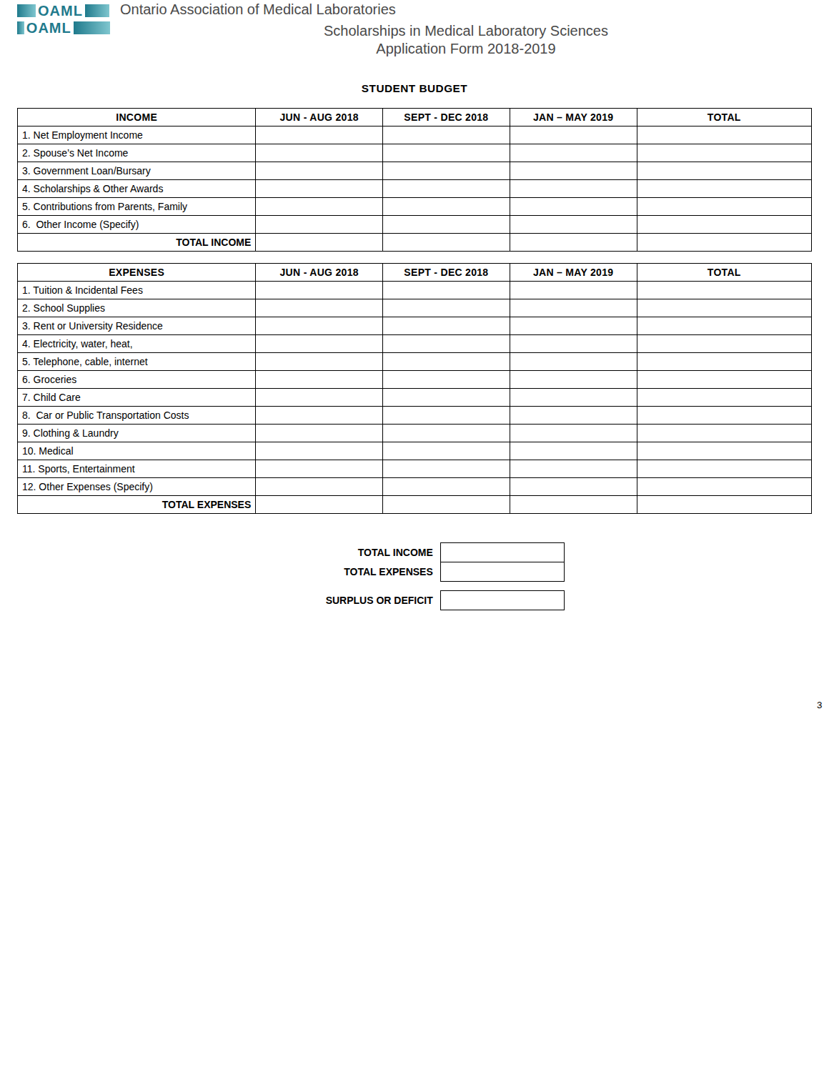OAML
OAML
Ontario Association of Medical Laboratories
Scholarships in Medical Laboratory Sciences
Application Form 2018-2019
STUDENT BUDGET
| INCOME | JUN - AUG 2018 | SEPT - DEC 2018 | JAN – MAY 2019 | TOTAL |
| --- | --- | --- | --- | --- |
| 1. Net Employment Income | | | | |
| 2. Spouse’s Net Income | | | | |
| 3. Government Loan/Bursary | | | | |
| 4. Scholarships & Other Awards | | | | |
| 5. Contributions from Parents, Family | | | | |
| 6. Other Income (Specify) | | | | |
| TOTAL INCOME | | | | |
| EXPENSES | JUN - AUG 2018 | SEPT - DEC 2018 | JAN – MAY 2019 | TOTAL |
| --- | --- | --- | --- | --- |
| 1. Tuition & Incidental Fees | | | | |
| 2. School Supplies | | | | |
| 3. Rent or University Residence | | | | |
| 4. Electricity, water, heat, | | | | |
| 5. Telephone, cable, internet | | | | |
| 6. Groceries | | | | |
| 7. Child Care | | | | |
| 8. Car or Public Transportation Costs | | | | |
| 9. Clothing & Laundry | | | | |
| 10. Medical | | | | |
| 11. Sports, Entertainment | | | | |
| 12. Other Expenses (Specify) | | | | |
| TOTAL EXPENSES | | | | |
| TOTAL INCOME | |
| TOTAL EXPENSES | |
| SURPLUS OR DEFICIT | |
3